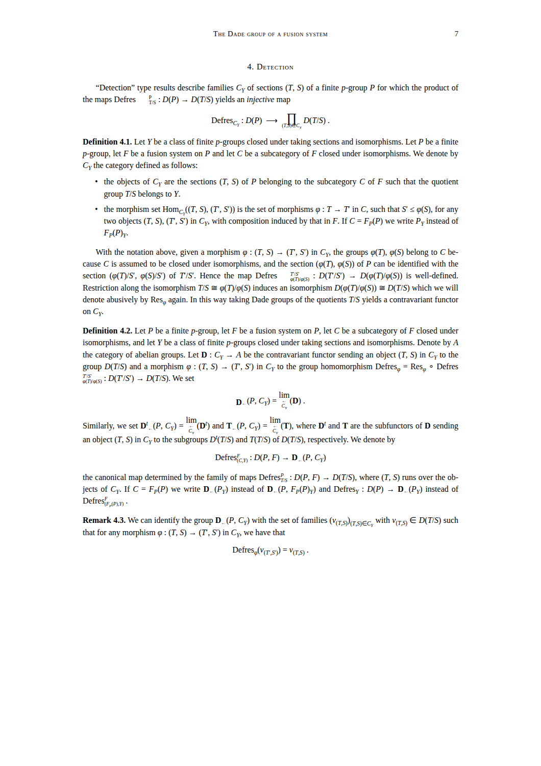The Dade group of a fusion system 7
4. Detection
“Detection” type results describe families CY of sections (T, S) of a finite p-group P for which the product of the maps DefresPT/S : D(P) → D(T/S) yields an injective map
DefresCY : D(P) ⟶ ∏(T,S)∈CY D(T/S) .
Definition 4.1. Let Y be a class of finite p-groups closed under taking sections and isomorphisms. Let P be a finite p-group, let F be a fusion system on P and let C be a subcategory of F closed under isomorphisms. We denote by CY the category defined as follows:
the objects of CY are the sections (T, S) of P belonging to the subcategory C of F such that the quotient group T/S belongs to Y.
the morphism set HomCY((T, S), (T′, S′)) is the set of morphisms φ : T → T′ in C, such that S′ ≤ φ(S), for any two objects (T, S), (T′, S′) in CY, with composition induced by that in F. If C = FP(P) we write PY instead of FP(P)Y.
With the notation above, given a morphism φ : (T, S) → (T′, S′) in CY, the groups φ(T), φ(S) belong to C because C is assumed to be closed under isomorphisms, and the section (φ(T), φ(S)) of P can be identified with the section (φ(T)/S′, φ(S)/S′) of T′/S′. Hence the map DefresT′/S′φ(T)/φ(S) : D(T′/S′) → D(φ(T)/φ(S)) is well-defined. Restriction along the isomorphism T/S ≅ φ(T)/φ(S) induces an isomorphism D(φ(T)/φ(S)) ≅ D(T/S) which we will denote abusively by Resφ again. In this way taking Dade groups of the quotients T/S yields a contravariant functor on CY.
Definition 4.2. Let P be a finite p-group, let F be a fusion system on P, let C be a subcategory of F closed under isomorphisms, and let Y be a class of finite p-groups closed under taking sections and isomorphisms. Denote by A the category of abelian groups. Let D : CY → A be the contravariant functor sending an object (T, S) in CY to the group D(T/S) and a morphism φ : (T, S) → (T′, S′) in CY to the group homomorphism Defresφ = Resφ ∘ DefresT′/S′φ(T)/φ(S) : D(T′/S′) → D(T/S). We set
D←(P, CY) = lim←CY(D) .
Similarly, we set Dt←(P, CY) = lim←CY(Dt) and T←(P, CY) = lim←CY(T), where Dt and T are the subfunctors of D sending an object (T, S) in CY to the subgroups Dt(T/S) and T(T/S) of D(T/S), respectively. We denote by
DefresF(C,Y) : D(P, F) → D←(P, CY)
the canonical map determined by the family of maps DefresPT/S : D(P, F) → D(T/S), where (T, S) runs over the objects of CY. If C = FP(P) we write D←(PY) instead of D←(P, FP(P)Y) and DefresY : D(P) → D←(PY) instead of DefresF(FP(P),Y) .
Remark 4.3. We can identify the group D←(P, CY) with the set of families (v(T,S))(T,S)∈CY with v(T,S) ∈ D(T/S) such that for any morphism φ : (T, S) → (T′, S′) in CY, we have that
Defresφ(v(T′,S′)) = v(T,S) .